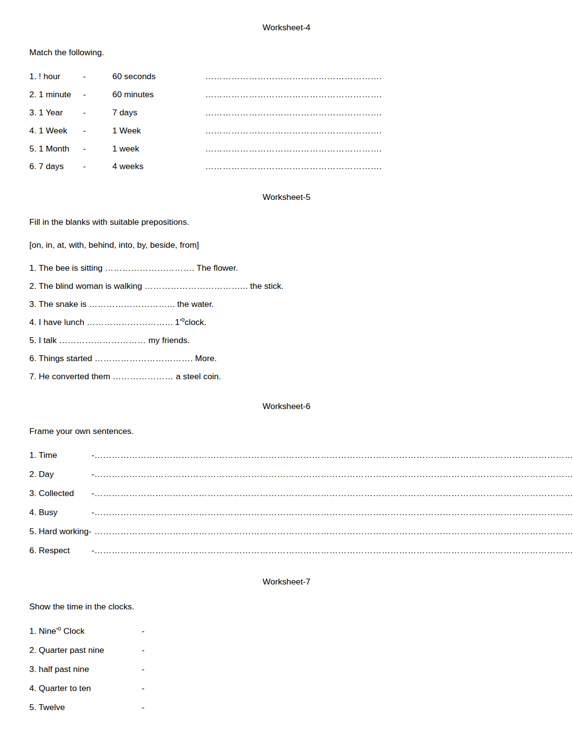Worksheet-4
Match the following.
| 1. ! hour | - | 60 seconds | ……………………………………………………. |
| 2. 1 minute | - | 60 minutes | ……………………………………………………. |
| 3. 1 Year | - | 7 days | ……………………………………………………. |
| 4. 1 Week | - | 1 Week | ……………………………………………………. |
| 5. 1 Month | - | 1 week | ……………………………………………………. |
| 6. 7 days | - | 4 weeks | ……………………………………………………. |
Worksheet-5
Fill in the blanks with suitable prepositions.
[on, in, at, with, behind, into, by, beside, from]
1. The bee is sitting …………………………. The flower.
2. The blind woman is walking ……………………………... the stick.
3. The snake is ………………………... the water.
4. I have lunch ………………………... 1'oclock.
5. I talk ………………………… my friends.
6. Things started ……………………………. More.
7. He converted them ………………… a steel coin.
Worksheet-6
Frame your own sentences.
| 1. Time | - | ………………………………………………………………………………………………………………………………………………… |
| 2. Day | - | ………………………………………………………………………………………………………………………………………………… |
| 3. Collected | - | ………………………………………………………………………………………………………………………………………………… |
| 4. Busy | - | ………………………………………………………………………………………………………………………………………………… |
| 5. Hard working- | | ………………………………………………………………………………………………………………………………………………… |
| 6. Respect | - | ………………………………………………………………………………………………………………………………………………… |
Worksheet-7
Show the time in the clocks.
| 1. Nine' o Clock | - |
| 2. Quarter past nine | - |
| 3. half past nine | - |
| 4. Quarter to ten | - |
| 5. Twelve | - |